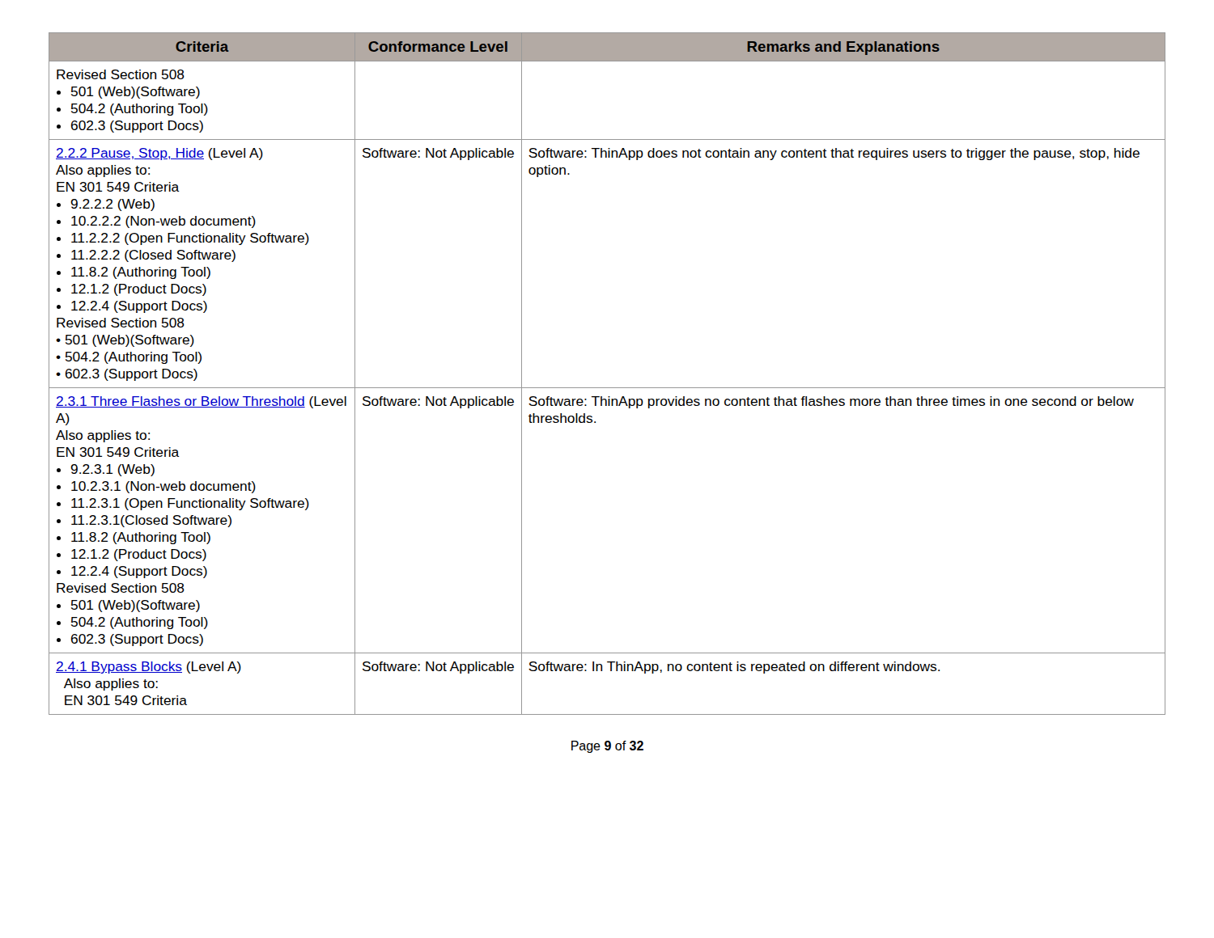| Criteria | Conformance Level | Remarks and Explanations |
| --- | --- | --- |
| Revised Section 508 501 (Web)(Software) 504.2 (Authoring Tool) 602.3 (Support Docs) | | |
| 2.2.2 Pause, Stop, Hide (Level A) Also applies to: EN 301 549 Criteria 9.2.2.2 (Web) 10.2.2.2 (Non-web document) 11.2.2.2 (Open Functionality Software) 11.2.2.2 (Closed Software) 11.8.2 (Authoring Tool) 12.1.2 (Product Docs) 12.2.4 (Support Docs) Revised Section 508 • 501 (Web)(Software) • 504.2 (Authoring Tool) • 602.3 (Support Docs) | Software: Not Applicable | Software: ThinApp does not contain any content that requires users to trigger the pause, stop, hide option. |
| 2.3.1 Three Flashes or Below Threshold (Level A) Also applies to: EN 301 549 Criteria 9.2.3.1 (Web) 10.2.3.1 (Non-web document) 11.2.3.1 (Open Functionality Software) 11.2.3.1(Closed Software) 11.8.2 (Authoring Tool) 12.1.2 (Product Docs) 12.2.4 (Support Docs) Revised Section 508 501 (Web)(Software) 504.2 (Authoring Tool) 602.3 (Support Docs) | Software: Not Applicable | Software: ThinApp provides no content that flashes more than three times in one second or below thresholds. |
| 2.4.1 Bypass Blocks (Level A) Also applies to: EN 301 549 Criteria | Software: Not Applicable | Software: In ThinApp, no content is repeated on different windows. |
Page 9 of 32